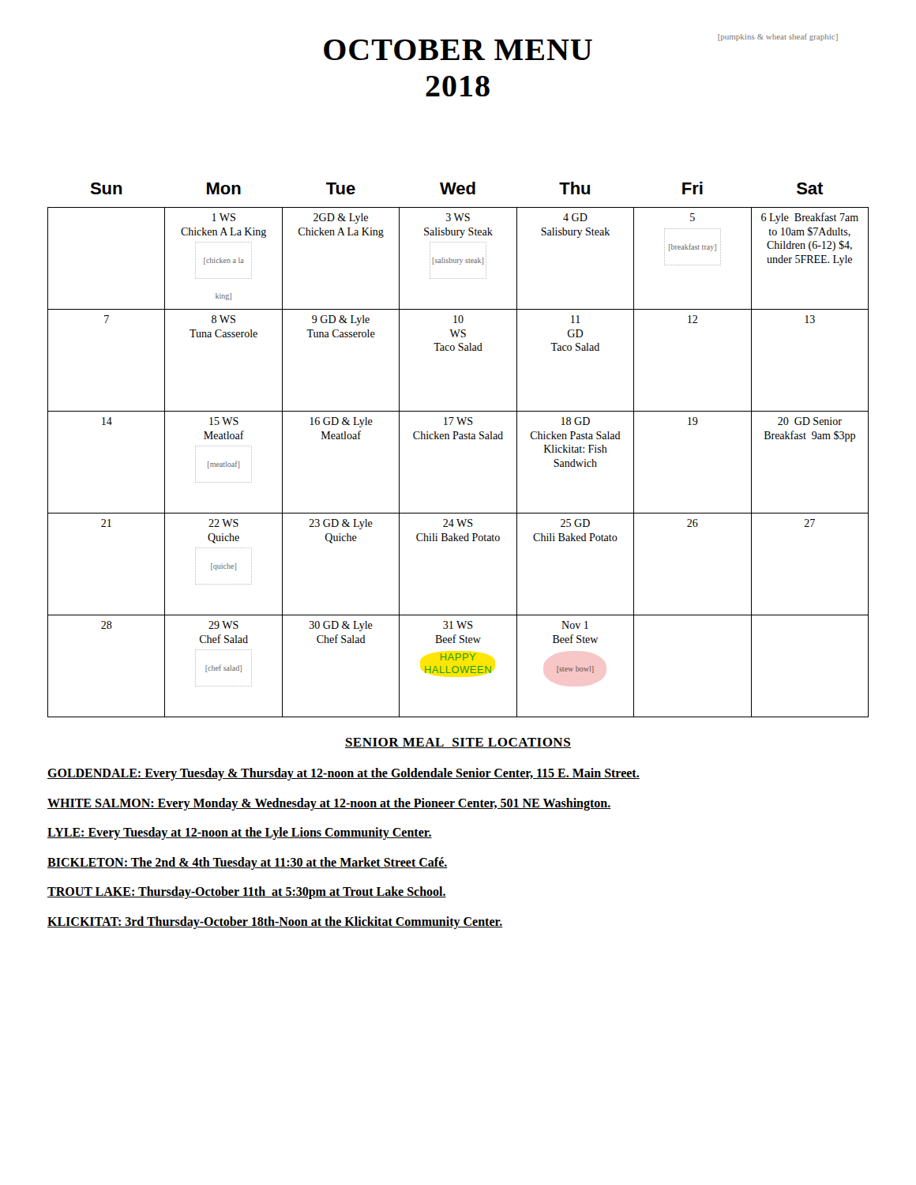OCTOBER MENU
2018
[pumpkins & wheat sheaf graphic]
| Sun | Mon | Tue | Wed | Thu | Fri | Sat |
| --- | --- | --- | --- | --- | --- | --- |
| | 1 WS Chicken A La King [chicken a la king] | 2GD & Lyle Chicken A La King | 3 WS Salisbury Steak [salisbury steak] | 4 GD Salisbury Steak | 5 [breakfast tray] | 6 Lyle Breakfast 7am to 10am $7Adults, Children (6-12) $4, under 5FREE. Lyle |
| 7 | 8 WS Tuna Casserole | 9 GD & Lyle Tuna Casserole | 10 WS Taco Salad | 11 GD Taco Salad | 12 | 13 |
| 14 | 15 WS Meatloaf [meatloaf] | 16 GD & Lyle Meatloaf | 17 WS Chicken Pasta Salad | 18 GD Chicken Pasta Salad Klickitat: Fish Sandwich | 19 | 20 GD Senior Breakfast 9am $3pp |
| 21 | 22 WS Quiche [quiche] | 23 GD & Lyle Quiche | 24 WS Chili Baked Potato | 25 GD Chili Baked Potato | 26 | 27 |
| 28 | 29 WS Chef Salad [chef salad] | 30 GD & Lyle Chef Salad | 31 WS Beef Stew HAPPY HALLOWEEN | Nov 1 Beef Stew [stew bowl] | | |
SENIOR MEAL SITE LOCATIONS
GOLDENDALE: Every Tuesday & Thursday at 12-noon at the Goldendale Senior Center, 115 E. Main Street.
WHITE SALMON: Every Monday & Wednesday at 12-noon at the Pioneer Center, 501 NE Washington.
LYLE: Every Tuesday at 12-noon at the Lyle Lions Community Center.
BICKLETON: The 2nd & 4th Tuesday at 11:30 at the Market Street Café.
TROUT LAKE: Thursday-October 11th at 5:30pm at Trout Lake School.
KLICKITAT: 3rd Thursday-October 18th-Noon at the Klickitat Community Center.